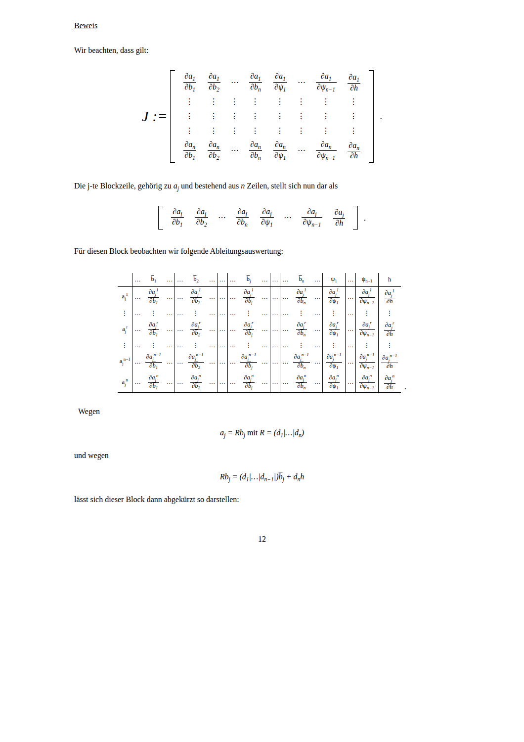Beweis
Wir beachten, dass gilt:
J :=
| ∂a 1 ∂ b 1 | ∂a 1 ∂ b 2 | ⋯ | ∂a 1 ∂ b n | ∂a 1 ∂ψ 1 | ⋯ | ∂a 1 ∂ψ n−1 | ∂a 1 ∂h |
| ⋮ | ⋮ | ⋮ | ⋮ | ⋮ | ⋮ | ⋮ | ⋮ |
| ⋮ | ⋮ | ⋮ | ⋮ | ⋮ | ⋮ | ⋮ | ⋮ |
| ⋮ | ⋮ | ⋮ | ⋮ | ⋮ | ⋮ | ⋮ | ⋮ |
| ∂a n ∂ b 1 | ∂a n ∂ b 2 | ⋯ | ∂a n ∂ b n | ∂a n ∂ψ 1 | ⋯ | ∂a n ∂ψ n−1 | ∂a n ∂h |
.
Die j-te Blockzeile, gehörig zu aj und bestehend aus n Zeilen, stellt sich nun dar als
| ∂a j ∂ b 1 | ∂a j ∂ b 2 | ⋯ | ∂a j ∂ b n | ∂a j ∂ψ 1 | ⋯ | ∂a j ∂ψ n−1 | ∂a j ∂h |
.
Für diesen Block beobachten wir folgende Ableitungsauswertung:
| | … | b 1 | … | … | b 2 | … | … | … | b j | … | … | … | b n | … | ψ 1 | … | ψ n−1 | h |
| --- | --- | --- | --- | --- | --- | --- | --- | --- | --- | --- | --- | --- | --- | --- | --- | --- | --- | --- |
| a j 1 | … | ∂a j 1 ∂ b 1 | … | … | ∂a j 1 ∂ b 2 | … | … | … | ∂a j 1 ∂ b j | … | … | … | ∂a j 1 ∂ b n | … | ∂a j 1 ∂ψ 1 | … | ∂a j 1 ∂ψ n−1 | ∂a j 1 ∂h |
| ⋮ | … | ⋮ | … | … | ⋮ | … | … | … | ⋮ | … | … | … | ⋮ | … | ⋮ | … | ⋮ | ⋮ |
| a j r | … | ∂a j r ∂ b 1 | … | … | ∂a j r ∂ b 2 | … | … | … | ∂a j r ∂ b j | … | … | … | ∂a j r ∂ b n | … | ∂a j r ∂ψ 1 | … | ∂a j r ∂ψ n−1 | ∂a j r ∂h |
| ⋮ | … | ⋮ | … | … | ⋮ | … | … | … | ⋮ | … | … | … | ⋮ | … | ⋮ | … | ⋮ | ⋮ |
| a j n−1 | … | ∂a j n−1 ∂ b 1 | … | … | ∂a j n−1 ∂ b 2 | … | … | … | ∂a j n−1 ∂ b j | … | … | … | ∂a j n−1 ∂ b n | … | ∂a j n−1 ∂ψ 1 | … | ∂a j n−1 ∂ψ n−1 | ∂a j n−1 ∂h |
| a j n | … | ∂a j n ∂ b 1 | … | … | ∂a j n ∂ b 2 | … | … | … | ∂a j n ∂ b j | … | … | … | ∂a j n ∂ b n | … | ∂a j n ∂ψ 1 | … | ∂a j n ∂ψ n−1 | ∂a j n ∂h |
.
Wegen
aj = Rbj mit R = (d1|…|dn)
und wegen
Rbj = (d1|…|dn−1|)bj + dnh
lässt sich dieser Block dann abgekürzt so darstellen:
12